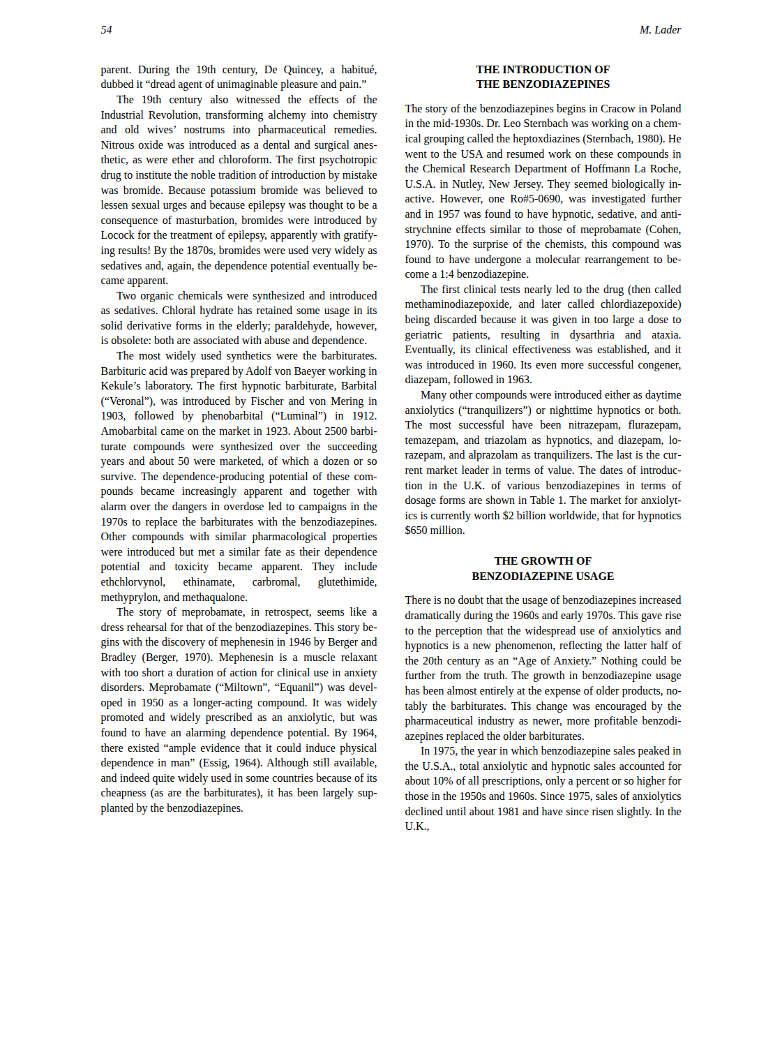54 M. Lader
parent. During the 19th century, De Quincey, a habitué, dubbed it “dread agent of unimaginable pleasure and pain.”
The 19th century also witnessed the effects of the Industrial Revolution, transforming alchemy into chemistry and old wives’ nostrums into pharmaceutical remedies. Nitrous oxide was introduced as a dental and surgical anesthetic, as were ether and chloroform. The first psychotropic drug to institute the noble tradition of introduction by mistake was bromide. Because potassium bromide was believed to lessen sexual urges and because epilepsy was thought to be a consequence of masturbation, bromides were introduced by Locock for the treatment of epilepsy, apparently with gratifying results! By the 1870s, bromides were used very widely as sedatives and, again, the dependence potential eventually became apparent.
Two organic chemicals were synthesized and introduced as sedatives. Chloral hydrate has retained some usage in its solid derivative forms in the elderly; paraldehyde, however, is obsolete: both are associated with abuse and dependence.
The most widely used synthetics were the barbiturates. Barbituric acid was prepared by Adolf von Baeyer working in Kekule’s laboratory. The first hypnotic barbiturate, Barbital (“Veronal”), was introduced by Fischer and von Mering in 1903, followed by phenobarbital (“Luminal”) in 1912. Amobarbital came on the market in 1923. About 2500 barbiturate compounds were synthesized over the succeeding years and about 50 were marketed, of which a dozen or so survive. The dependence-producing potential of these compounds became increasingly apparent and together with alarm over the dangers in overdose led to campaigns in the 1970s to replace the barbiturates with the benzodiazepines. Other compounds with similar pharmacological properties were introduced but met a similar fate as their dependence potential and toxicity became apparent. They include ethchlorvynol, ethinamate, carbromal, glutethimide, methyprylon, and methaqualone.
The story of meprobamate, in retrospect, seems like a dress rehearsal for that of the benzodiazepines. This story begins with the discovery of mephenesin in 1946 by Berger and Bradley (Berger, 1970). Mephenesin is a muscle relaxant with too short a duration of action for clinical use in anxiety disorders. Meprobamate (“Miltown”, “Equanil”) was developed in 1950 as a longer-acting compound. It was widely promoted and widely prescribed as an anxiolytic, but was found to have an alarming dependence potential. By 1964, there existed “ample evidence that it could induce physical dependence in man” (Essig, 1964). Although still available, and indeed quite widely used in some countries because of its cheapness (as are the barbiturates), it has been largely supplanted by the benzodiazepines.
The Introduction of
the Benzodiazepines
The story of the benzodiazepines begins in Cracow in Poland in the mid-1930s. Dr. Leo Sternbach was working on a chemical grouping called the heptoxdiazines (Sternbach, 1980). He went to the USA and resumed work on these compounds in the Chemical Research Department of Hoffmann La Roche, U.S.A. in Nutley, New Jersey. They seemed biologically inactive. However, one Ro#5-0690, was investigated further and in 1957 was found to have hypnotic, sedative, and antistrychnine effects similar to those of meprobamate (Cohen, 1970). To the surprise of the chemists, this compound was found to have undergone a molecular rearrangement to become a 1:4 benzodiazepine.
The first clinical tests nearly led to the drug (then called methaminodiazepoxide, and later called chlordiazepoxide) being discarded because it was given in too large a dose to geriatric patients, resulting in dysarthria and ataxia. Eventually, its clinical effectiveness was established, and it was introduced in 1960. Its even more successful congener, diazepam, followed in 1963.
Many other compounds were introduced either as daytime anxiolytics (“tranquilizers”) or nighttime hypnotics or both. The most successful have been nitrazepam, flurazepam, temazepam, and triazolam as hypnotics, and diazepam, lorazepam, and alprazolam as tranquilizers. The last is the current market leader in terms of value. The dates of introduction in the U.K. of various benzodiazepines in terms of dosage forms are shown in Table 1. The market for anxiolytics is currently worth $2 billion worldwide, that for hypnotics $650 million.
The Growth of
Benzodiazepine Usage
There is no doubt that the usage of benzodiazepines increased dramatically during the 1960s and early 1970s. This gave rise to the perception that the widespread use of anxiolytics and hypnotics is a new phenomenon, reflecting the latter half of the 20th century as an “Age of Anxiety.” Nothing could be further from the truth. The growth in benzodiazepine usage has been almost entirely at the expense of older products, notably the barbiturates. This change was encouraged by the pharmaceutical industry as newer, more profitable benzodiazepines replaced the older barbiturates.
In 1975, the year in which benzodiazepine sales peaked in the U.S.A., total anxiolytic and hypnotic sales accounted for about 10% of all prescriptions, only a percent or so higher for those in the 1950s and 1960s. Since 1975, sales of anxiolytics declined until about 1981 and have since risen slightly. In the U.K.,